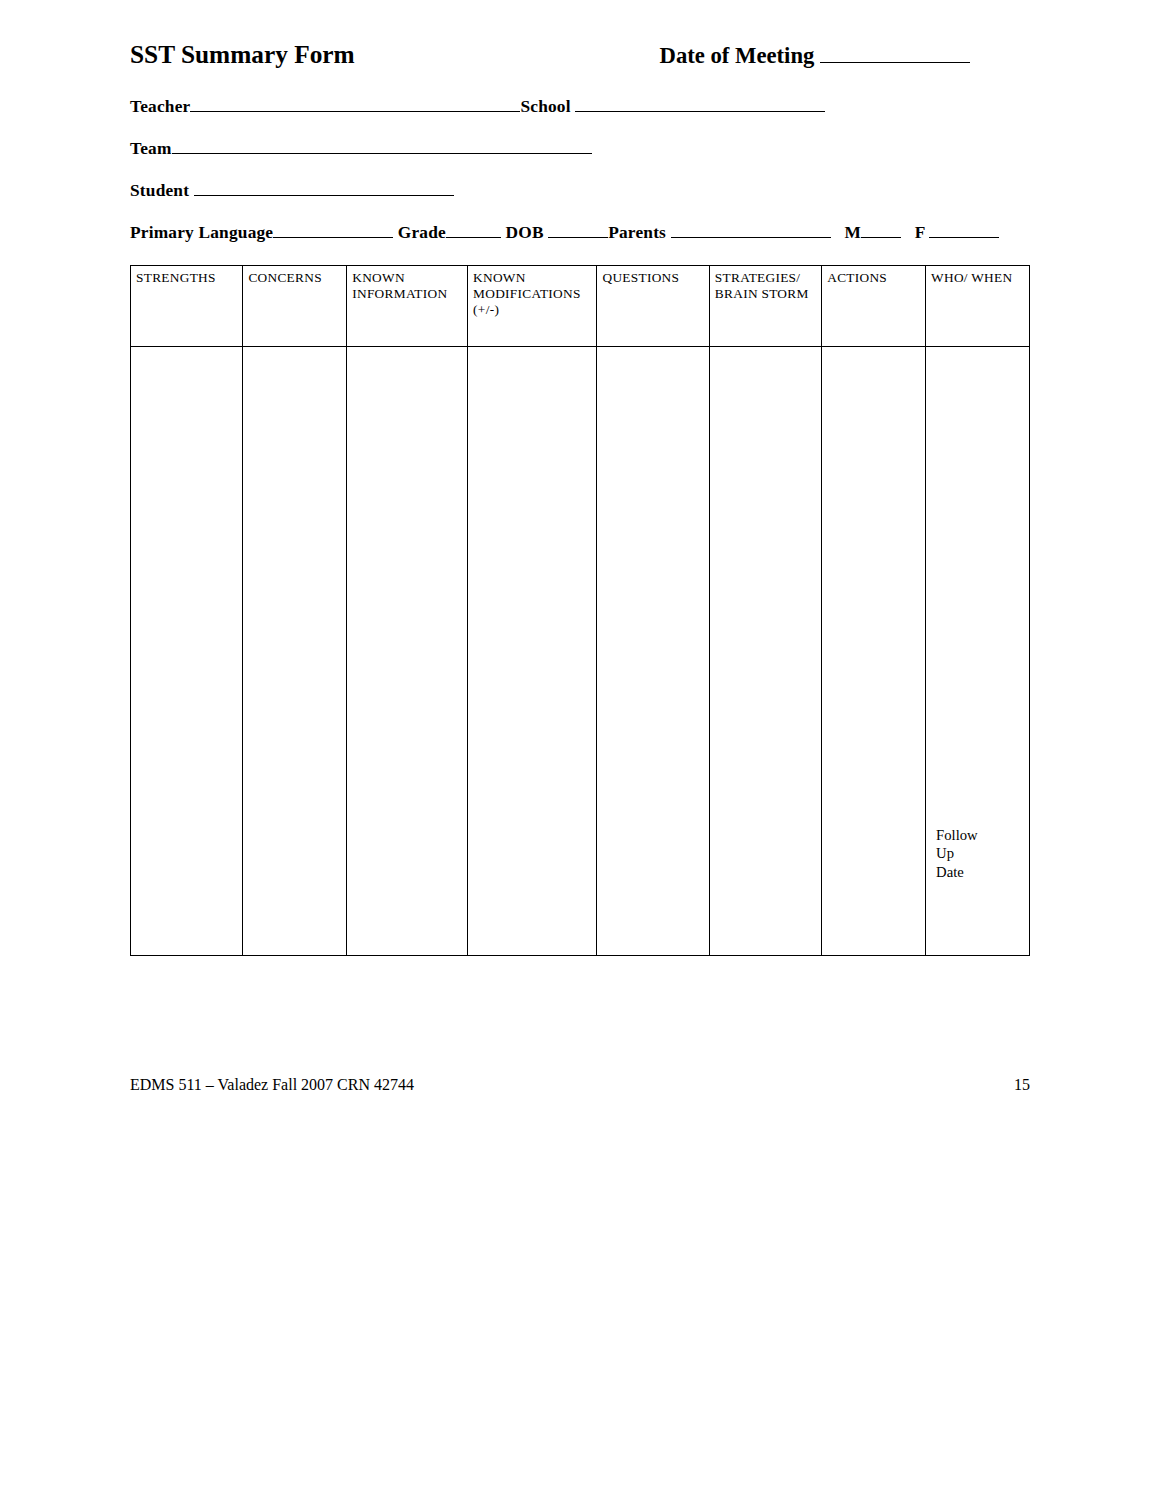SST Summary Form
Date of Meeting
Teacher School
Team
Student
Primary Language Grade DOB Parents M F
| Strengths | Concerns | Known Information | Known Modifications (+/-) | Questions | Strategies/ Brain Storm | Actions | Who/ When |
| --- | --- | --- | --- | --- | --- | --- | --- |
| | | | | | | | Follow Up Date |
EDMS 511 – Valadez Fall 2007 CRN 42744 15